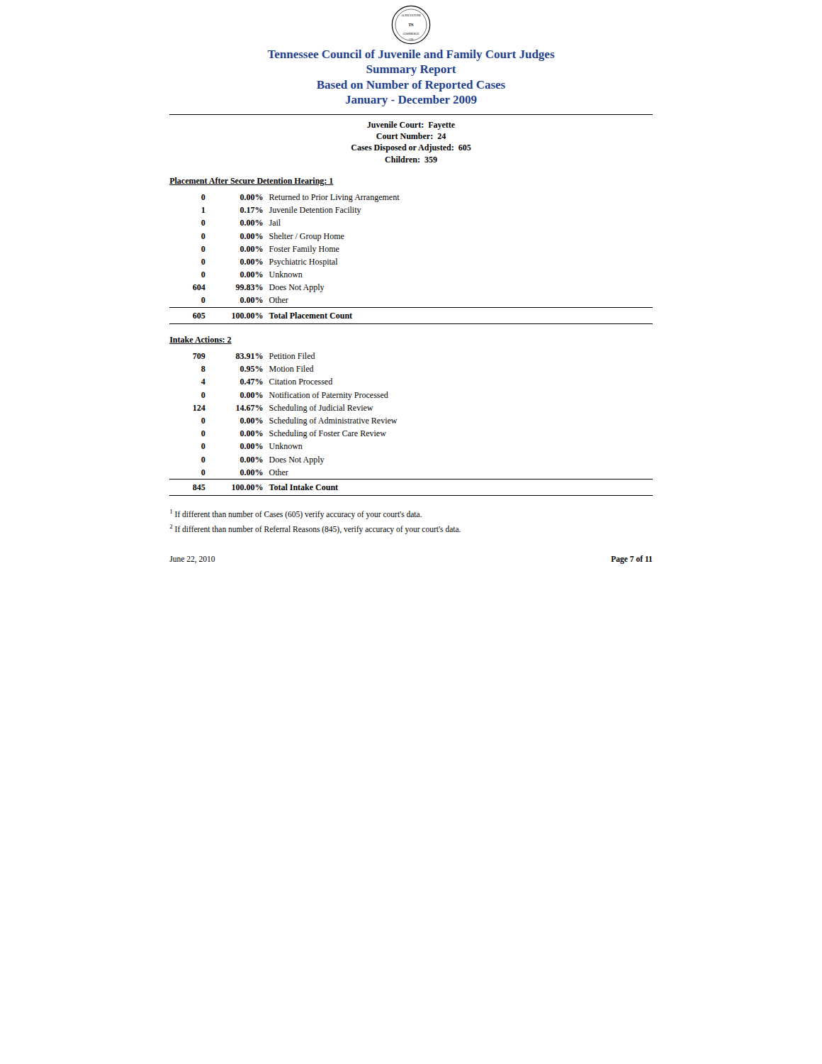AGRICULTURE COMMERCE TN 1796
Tennessee Council of Juvenile and Family Court Judges Summary Report Based on Number of Reported Cases January - December 2009
Juvenile Court: Fayette
Court Number: 24
Cases Disposed or Adjusted: 605
Children: 359
Placement After Secure Detention Hearing: 1
| 0 | 0.00% | Returned to Prior Living Arrangement |
| 1 | 0.17% | Juvenile Detention Facility |
| 0 | 0.00% | Jail |
| 0 | 0.00% | Shelter / Group Home |
| 0 | 0.00% | Foster Family Home |
| 0 | 0.00% | Psychiatric Hospital |
| 0 | 0.00% | Unknown |
| 604 | 99.83% | Does Not Apply |
| 0 | 0.00% | Other |
| 605 | 100.00% | Total Placement Count |
Intake Actions: 2
| 709 | 83.91% | Petition Filed |
| 8 | 0.95% | Motion Filed |
| 4 | 0.47% | Citation Processed |
| 0 | 0.00% | Notification of Paternity Processed |
| 124 | 14.67% | Scheduling of Judicial Review |
| 0 | 0.00% | Scheduling of Administrative Review |
| 0 | 0.00% | Scheduling of Foster Care Review |
| 0 | 0.00% | Unknown |
| 0 | 0.00% | Does Not Apply |
| 0 | 0.00% | Other |
| 845 | 100.00% | Total Intake Count |
1 If different than number of Cases (605) verify accuracy of your court's data.
2 If different than number of Referral Reasons (845), verify accuracy of your court's data.
June 22, 2010 Page 7 of 11